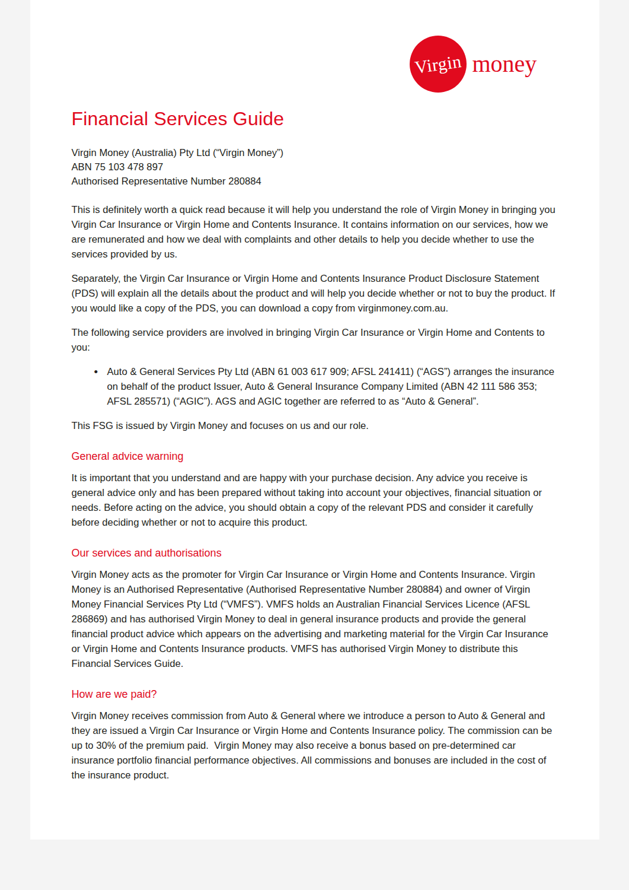Virgin money
Financial Services Guide
Virgin Money (Australia) Pty Ltd (“Virgin Money”)
ABN 75 103 478 897
Authorised Representative Number 280884
This is definitely worth a quick read because it will help you understand the role of Virgin Money in bringing you Virgin Car Insurance or Virgin Home and Contents Insurance. It contains information on our services, how we are remunerated and how we deal with complaints and other details to help you decide whether to use the services provided by us.
Separately, the Virgin Car Insurance or Virgin Home and Contents Insurance Product Disclosure Statement (PDS) will explain all the details about the product and will help you decide whether or not to buy the product. If you would like a copy of the PDS, you can download a copy from virginmoney.com.au.
The following service providers are involved in bringing Virgin Car Insurance or Virgin Home and Contents to you:
Auto & General Services Pty Ltd (ABN 61 003 617 909; AFSL 241411) (“AGS”) arranges the insurance on behalf of the product Issuer, Auto & General Insurance Company Limited (ABN 42 111 586 353; AFSL 285571) (“AGIC”). AGS and AGIC together are referred to as “Auto & General”.
This FSG is issued by Virgin Money and focuses on us and our role.
General advice warning
It is important that you understand and are happy with your purchase decision. Any advice you receive is general advice only and has been prepared without taking into account your objectives, financial situation or needs. Before acting on the advice, you should obtain a copy of the relevant PDS and consider it carefully before deciding whether or not to acquire this product.
Our services and authorisations
Virgin Money acts as the promoter for Virgin Car Insurance or Virgin Home and Contents Insurance. Virgin Money is an Authorised Representative (Authorised Representative Number 280884) and owner of Virgin Money Financial Services Pty Ltd (“VMFS”). VMFS holds an Australian Financial Services Licence (AFSL 286869) and has authorised Virgin Money to deal in general insurance products and provide the general financial product advice which appears on the advertising and marketing material for the Virgin Car Insurance or Virgin Home and Contents Insurance products. VMFS has authorised Virgin Money to distribute this Financial Services Guide.
How are we paid?
Virgin Money receives commission from Auto & General where we introduce a person to Auto & General and they are issued a Virgin Car Insurance or Virgin Home and Contents Insurance policy. The commission can be up to 30% of the premium paid. Virgin Money may also receive a bonus based on pre-determined car insurance portfolio financial performance objectives. All commissions and bonuses are included in the cost of the insurance product.